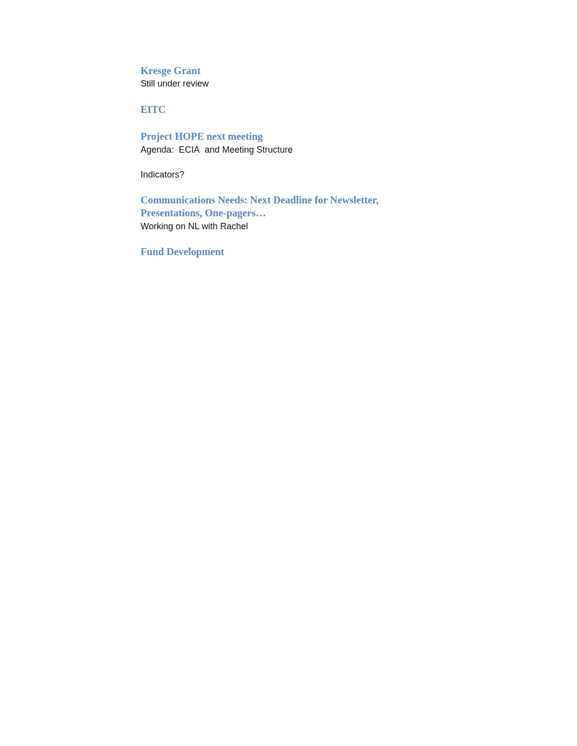Kresge Grant
Still under review
EITC
Project HOPE next meeting
Agenda: ECIA and Meeting Structure
Indicators?
Communications Needs: Next Deadline for Newsletter, Presentations, One-pagers…
Working on NL with Rachel
Fund Development